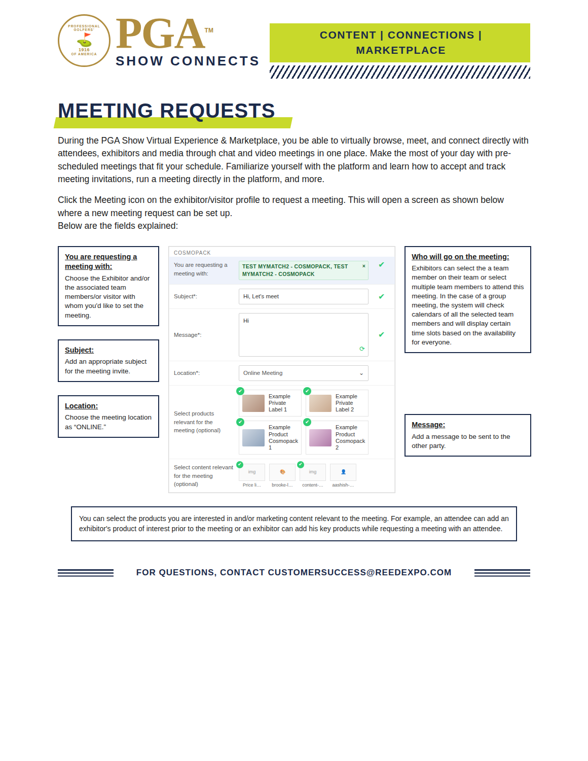Professional Golfers'
⛳
1916
of America
PGATM Show Connects
Content | Connections | Marketplace
Meeting Requests
During the PGA Show Virtual Experience & Marketplace, you be able to virtually browse, meet, and connect directly with attendees, exhibitors and media through chat and video meetings in one place. Make the most of your day with pre-scheduled meetings that fit your schedule. Familiarize yourself with the platform and learn how to accept and track meeting invitations, run a meeting directly in the platform, and more.
Click the Meeting icon on the exhibitor/visitor profile to request a meeting. This will open a screen as shown below where a new meeting request can be set up.
Below are the fields explained:
You are requesting a meeting with:
Choose the Exhibitor and/or the associated team members/or visitor with whom you'd like to set the meeting.
Subject:
Add an appropriate subject for the meeting invite.
Location:
Choose the meeting location as “ONLINE.”
COSMOPACK
You are requesting a meeting with:
TEST MYMATCH2 - COSMOPACK, TEST MYMATCH2 - COSMOPACK
✔
Subject*:
Hi, Let's meet
✔
Message*:
Hi⟳
✔
Location*:
Online Meeting⌄
✔
Select products relevant for the meeting (optional)
✔ Example Private
Label 1
✔ Example Private
Label 2
✔ Example Product
Cosmopack 1
✔ Example Product
Cosmopack 2
✔
Select content relevant for the meeting (optional)
✔
img
Price li…
🎨
brooke-l…
✔
img
content-…
👤
aashish-…
✔
Who will go on the meeting:
Exhibitors can select the a team member on their team or select multiple team members to attend this meeting. In the case of a group meeting, the system will check calendars of all the selected team members and will display certain time slots based on the availability for everyone.
Message:
Add a message to be sent to the other party.
You can select the products you are interested in and/or marketing content relevant to the meeting. For example, an attendee can add an exhibitor's product of interest prior to the meeting or an exhibitor can add his key products while requesting a meeting with an attendee.
For questions, contact customersuccess@reedexpo.com